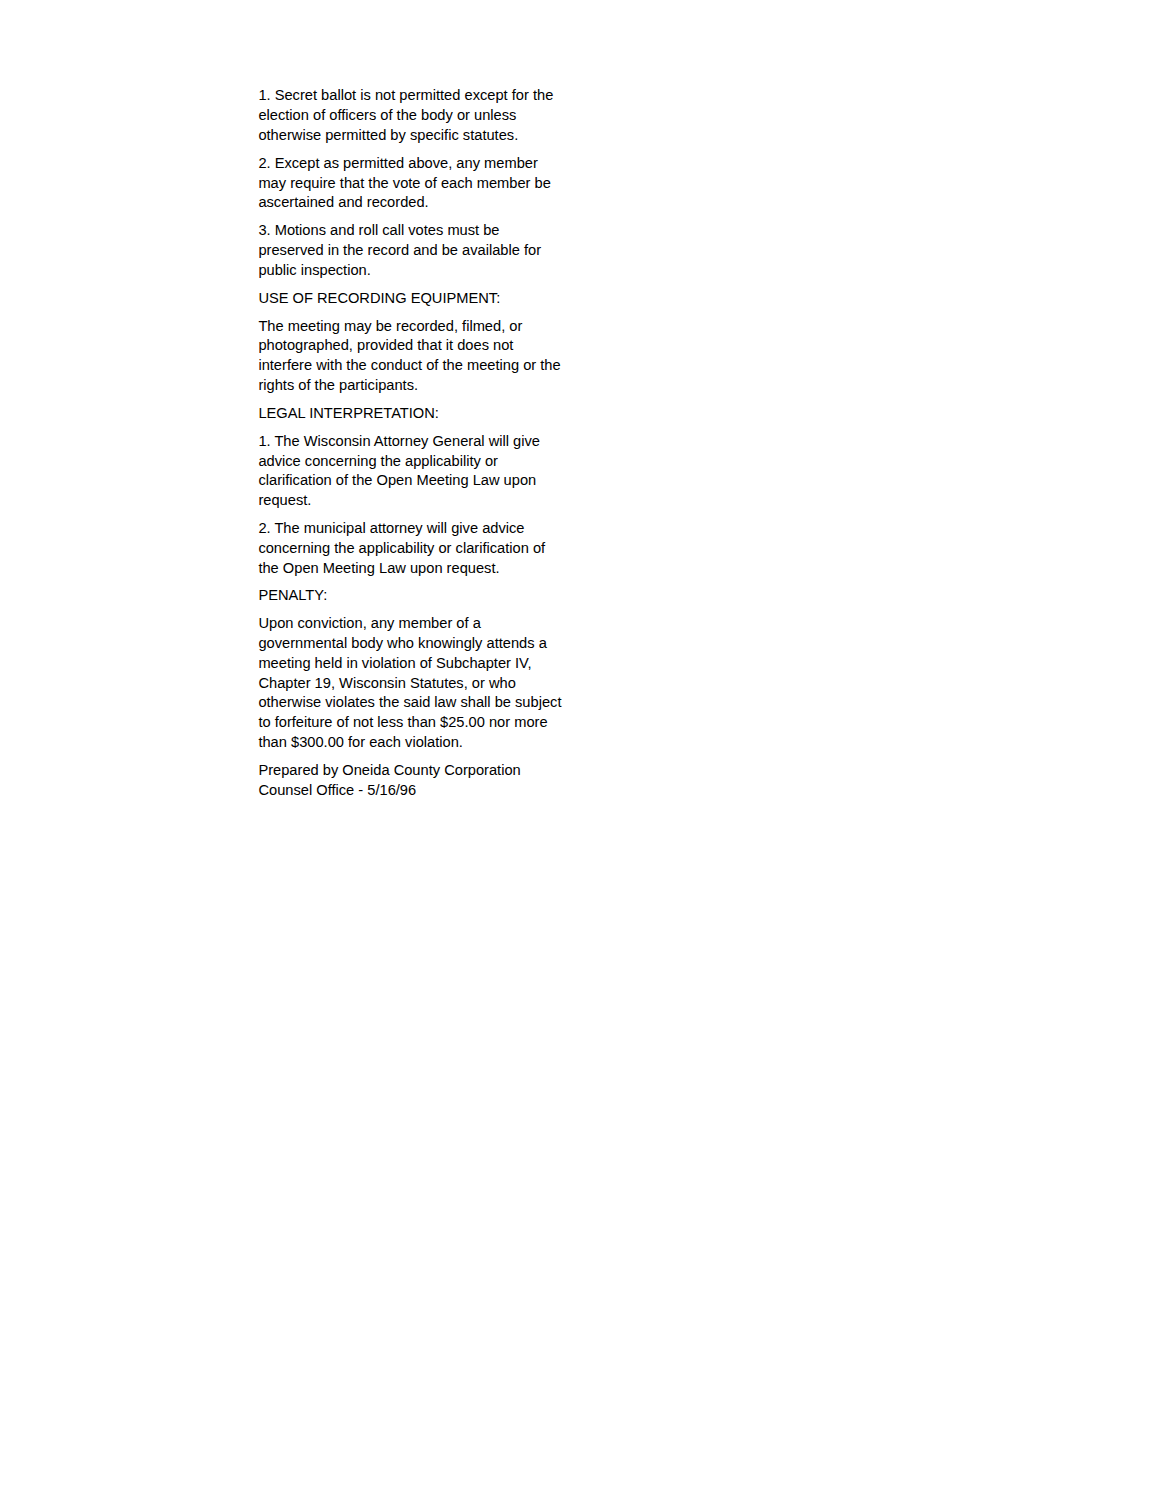1. Secret ballot is not permitted except for the election of officers of the body or unless otherwise permitted by specific statutes.
2. Except as permitted above, any member may require that the vote of each member be ascertained and recorded.
3. Motions and roll call votes must be preserved in the record and be available for public inspection.
USE OF RECORDING EQUIPMENT:
The meeting may be recorded, filmed, or photographed, provided that it does not interfere with the conduct of the meeting or the rights of the participants.
LEGAL INTERPRETATION:
1. The Wisconsin Attorney General will give advice concerning the applicability or clarification of the Open Meeting Law upon request.
2. The municipal attorney will give advice concerning the applicability or clarification of the Open Meeting Law upon request.
PENALTY:
Upon conviction, any member of a governmental body who knowingly attends a meeting held in violation of Subchapter IV, Chapter 19, Wisconsin Statutes, or who otherwise violates the said law shall be subject to forfeiture of not less than $25.00 nor more than $300.00 for each violation.
Prepared by Oneida County Corporation Counsel Office - 5/16/96